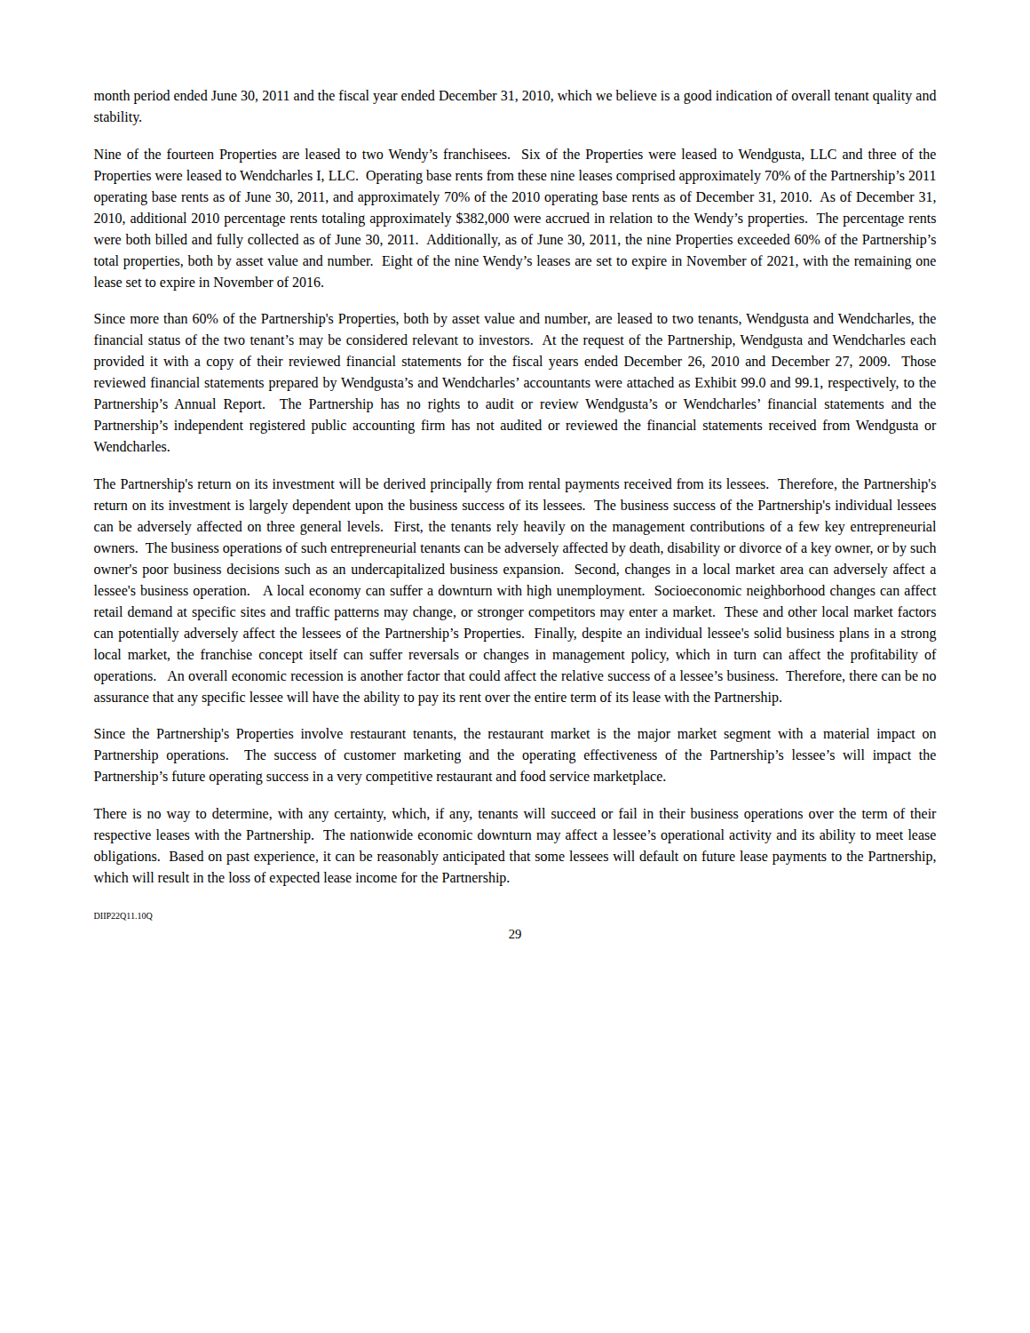month period ended June 30, 2011 and the fiscal year ended December 31, 2010, which we believe is a good indication of overall tenant quality and stability.
Nine of the fourteen Properties are leased to two Wendy’s franchisees. Six of the Properties were leased to Wendgusta, LLC and three of the Properties were leased to Wendcharles I, LLC. Operating base rents from these nine leases comprised approximately 70% of the Partnership’s 2011 operating base rents as of June 30, 2011, and approximately 70% of the 2010 operating base rents as of December 31, 2010. As of December 31, 2010, additional 2010 percentage rents totaling approximately $382,000 were accrued in relation to the Wendy’s properties. The percentage rents were both billed and fully collected as of June 30, 2011. Additionally, as of June 30, 2011, the nine Properties exceeded 60% of the Partnership’s total properties, both by asset value and number. Eight of the nine Wendy’s leases are set to expire in November of 2021, with the remaining one lease set to expire in November of 2016.
Since more than 60% of the Partnership's Properties, both by asset value and number, are leased to two tenants, Wendgusta and Wendcharles, the financial status of the two tenant’s may be considered relevant to investors. At the request of the Partnership, Wendgusta and Wendcharles each provided it with a copy of their reviewed financial statements for the fiscal years ended December 26, 2010 and December 27, 2009. Those reviewed financial statements prepared by Wendgusta’s and Wendcharles’ accountants were attached as Exhibit 99.0 and 99.1, respectively, to the Partnership’s Annual Report. The Partnership has no rights to audit or review Wendgusta’s or Wendcharles’ financial statements and the Partnership’s independent registered public accounting firm has not audited or reviewed the financial statements received from Wendgusta or Wendcharles.
The Partnership's return on its investment will be derived principally from rental payments received from its lessees. Therefore, the Partnership's return on its investment is largely dependent upon the business success of its lessees. The business success of the Partnership's individual lessees can be adversely affected on three general levels. First, the tenants rely heavily on the management contributions of a few key entrepreneurial owners. The business operations of such entrepreneurial tenants can be adversely affected by death, disability or divorce of a key owner, or by such owner's poor business decisions such as an undercapitalized business expansion. Second, changes in a local market area can adversely affect a lessee's business operation. A local economy can suffer a downturn with high unemployment. Socioeconomic neighborhood changes can affect retail demand at specific sites and traffic patterns may change, or stronger competitors may enter a market. These and other local market factors can potentially adversely affect the lessees of the Partnership’s Properties. Finally, despite an individual lessee's solid business plans in a strong local market, the franchise concept itself can suffer reversals or changes in management policy, which in turn can affect the profitability of operations. An overall economic recession is another factor that could affect the relative success of a lessee’s business. Therefore, there can be no assurance that any specific lessee will have the ability to pay its rent over the entire term of its lease with the Partnership.
Since the Partnership's Properties involve restaurant tenants, the restaurant market is the major market segment with a material impact on Partnership operations. The success of customer marketing and the operating effectiveness of the Partnership’s lessee’s will impact the Partnership’s future operating success in a very competitive restaurant and food service marketplace.
There is no way to determine, with any certainty, which, if any, tenants will succeed or fail in their business operations over the term of their respective leases with the Partnership. The nationwide economic downturn may affect a lessee’s operational activity and its ability to meet lease obligations. Based on past experience, it can be reasonably anticipated that some lessees will default on future lease payments to the Partnership, which will result in the loss of expected lease income for the Partnership.
DIIP22Q11.10Q
29